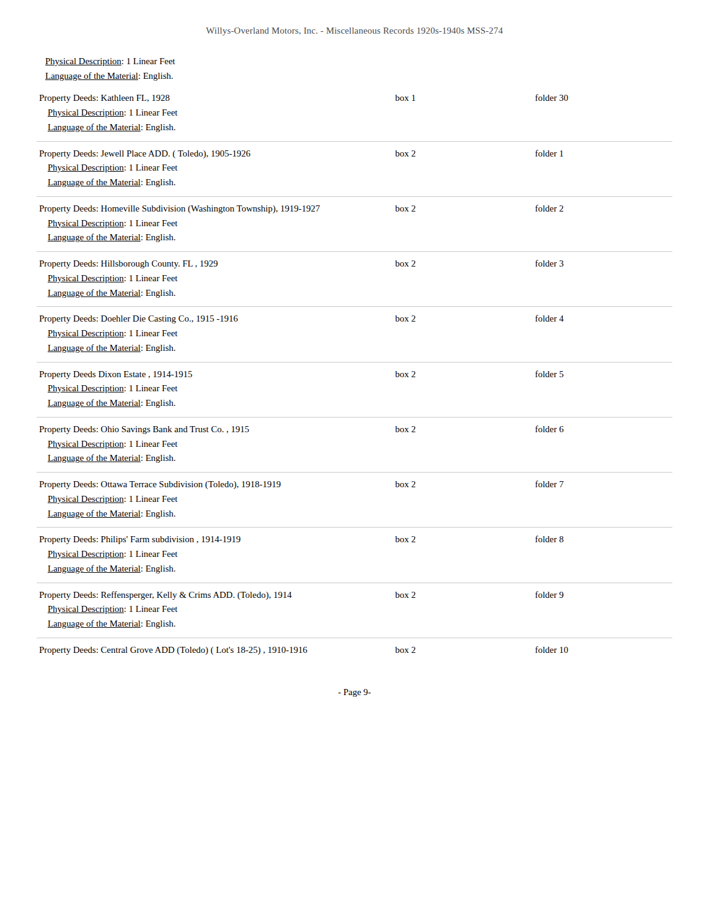Willys-Overland Motors, Inc. - Miscellaneous Records 1920s-1940s MSS-274
Physical Description: 1 Linear Feet
Language of the Material: English.
| Property Deeds: Kathleen FL, 1928 Physical Description : 1 Linear Feet Language of the Material : English. | box 1 | folder 30 |
| Property Deeds: Jewell Place ADD. ( Toledo), 1905-1926 Physical Description : 1 Linear Feet Language of the Material : English. | box 2 | folder 1 |
| Property Deeds: Homeville Subdivision (Washington Township), 1919-1927 Physical Description : 1 Linear Feet Language of the Material : English. | box 2 | folder 2 |
| Property Deeds: Hillsborough County. FL , 1929 Physical Description : 1 Linear Feet Language of the Material : English. | box 2 | folder 3 |
| Property Deeds: Doehler Die Casting Co., 1915 -1916 Physical Description : 1 Linear Feet Language of the Material : English. | box 2 | folder 4 |
| Property Deeds Dixon Estate , 1914-1915 Physical Description : 1 Linear Feet Language of the Material : English. | box 2 | folder 5 |
| Property Deeds: Ohio Savings Bank and Trust Co. , 1915 Physical Description : 1 Linear Feet Language of the Material : English. | box 2 | folder 6 |
| Property Deeds: Ottawa Terrace Subdivision (Toledo), 1918-1919 Physical Description : 1 Linear Feet Language of the Material : English. | box 2 | folder 7 |
| Property Deeds: Philips' Farm subdivision , 1914-1919 Physical Description : 1 Linear Feet Language of the Material : English. | box 2 | folder 8 |
| Property Deeds: Reffensperger, Kelly & Crims ADD. (Toledo), 1914 Physical Description : 1 Linear Feet Language of the Material : English. | box 2 | folder 9 |
| Property Deeds: Central Grove ADD (Toledo) ( Lot's 18-25) , 1910-1916 | box 2 | folder 10 |
- Page 9-